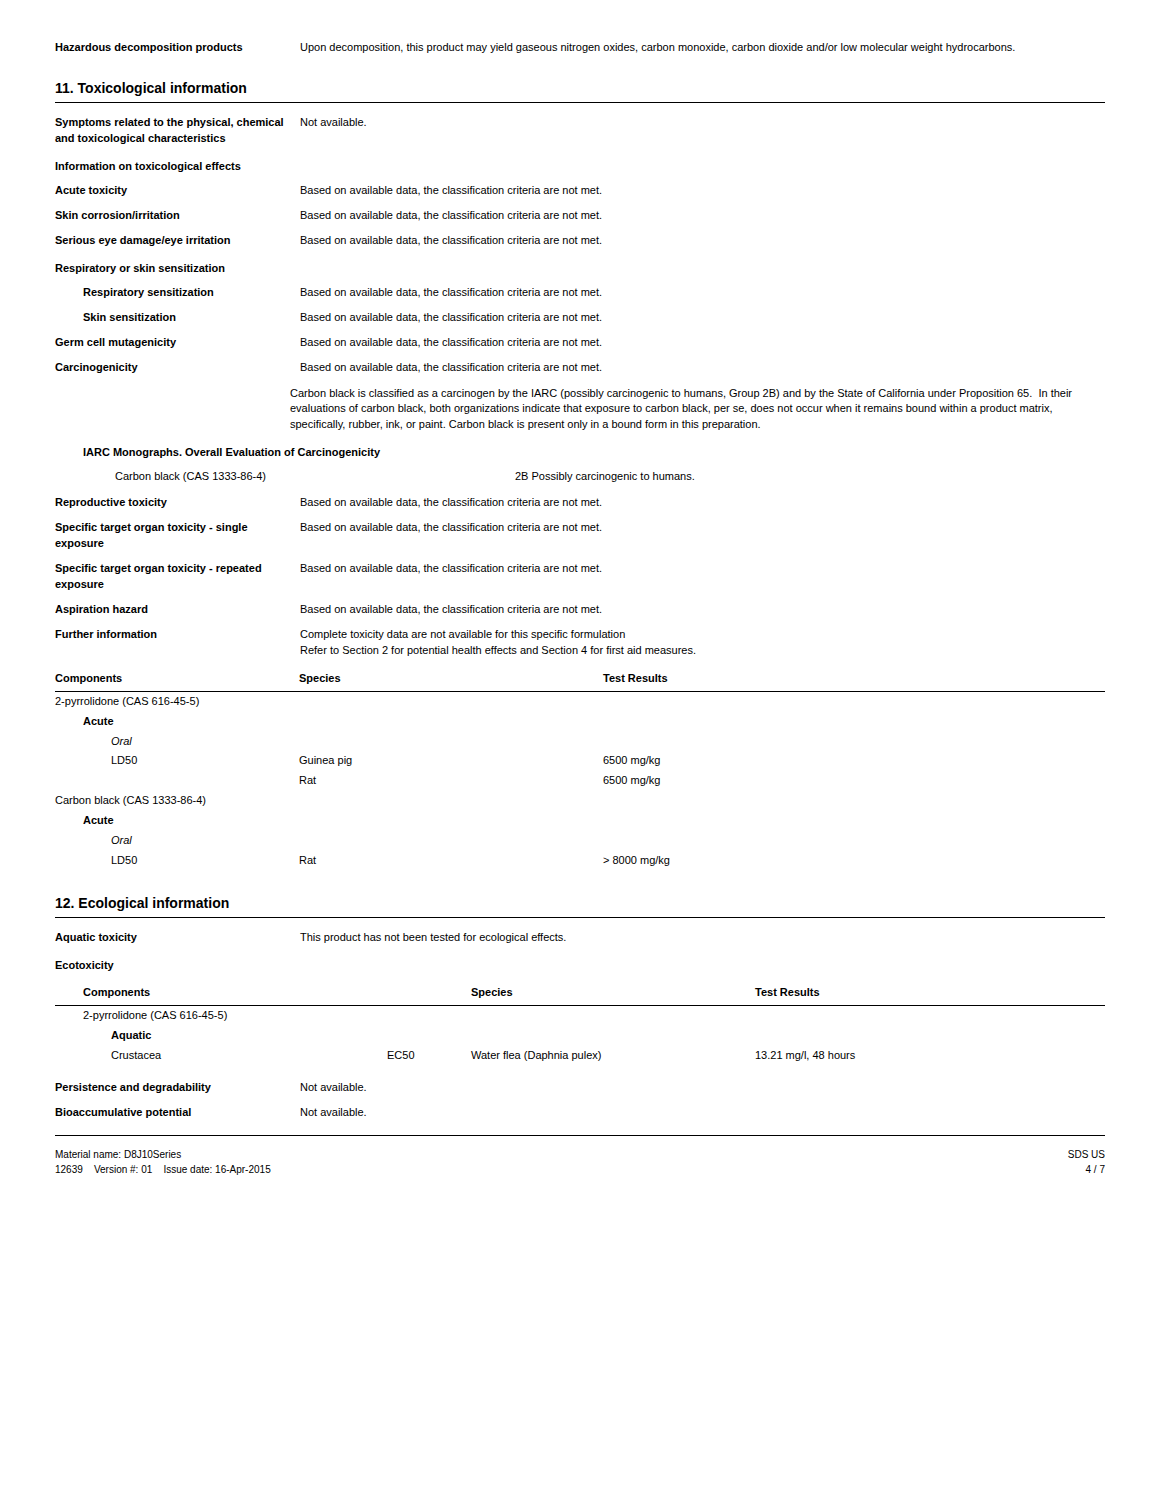Hazardous decomposition products
Upon decomposition, this product may yield gaseous nitrogen oxides, carbon monoxide, carbon dioxide and/or low molecular weight hydrocarbons.
11. Toxicological information
Symptoms related to the physical, chemical and toxicological characteristics
Not available.
Information on toxicological effects
Acute toxicity
Based on available data, the classification criteria are not met.
Skin corrosion/irritation
Based on available data, the classification criteria are not met.
Serious eye damage/eye irritation
Based on available data, the classification criteria are not met.
Respiratory or skin sensitization
Respiratory sensitization
Based on available data, the classification criteria are not met.
Skin sensitization
Based on available data, the classification criteria are not met.
Germ cell mutagenicity
Based on available data, the classification criteria are not met.
Carcinogenicity
Based on available data, the classification criteria are not met.
Carbon black is classified as a carcinogen by the IARC (possibly carcinogenic to humans, Group 2B) and by the State of California under Proposition 65. In their evaluations of carbon black, both organizations indicate that exposure to carbon black, per se, does not occur when it remains bound within a product matrix, specifically, rubber, ink, or paint. Carbon black is present only in a bound form in this preparation.
IARC Monographs. Overall Evaluation of Carcinogenicity
Carbon black (CAS 1333-86-4)
2B Possibly carcinogenic to humans.
Reproductive toxicity
Based on available data, the classification criteria are not met.
Specific target organ toxicity - single exposure
Based on available data, the classification criteria are not met.
Specific target organ toxicity - repeated exposure
Based on available data, the classification criteria are not met.
Aspiration hazard
Based on available data, the classification criteria are not met.
Further information
Complete toxicity data are not available for this specific formulation
Refer to Section 2 for potential health effects and Section 4 for first aid measures.
| Components | Species | Test Results |
| --- | --- | --- |
| 2-pyrrolidone (CAS 616-45-5) |
| Acute | | |
| Oral | | |
| LD50 | Guinea pig | 6500 mg/kg |
| | Rat | 6500 mg/kg |
| Carbon black (CAS 1333-86-4) |
| Acute | | |
| Oral | | |
| LD50 | Rat | > 8000 mg/kg |
12. Ecological information
Aquatic toxicity
This product has not been tested for ecological effects.
Ecotoxicity
| Components | | Species | Test Results |
| --- | --- | --- | --- |
| 2-pyrrolidone (CAS 616-45-5) |
| Aquatic | | | |
| Crustacea | EC50 | Water flea (Daphnia pulex) | 13.21 mg/l, 48 hours |
Persistence and degradability
Not available.
Bioaccumulative potential
Not available.
Material name: D8J10Series
12639 Version #: 01 Issue date: 16-Apr-2015
SDS US
4 / 7